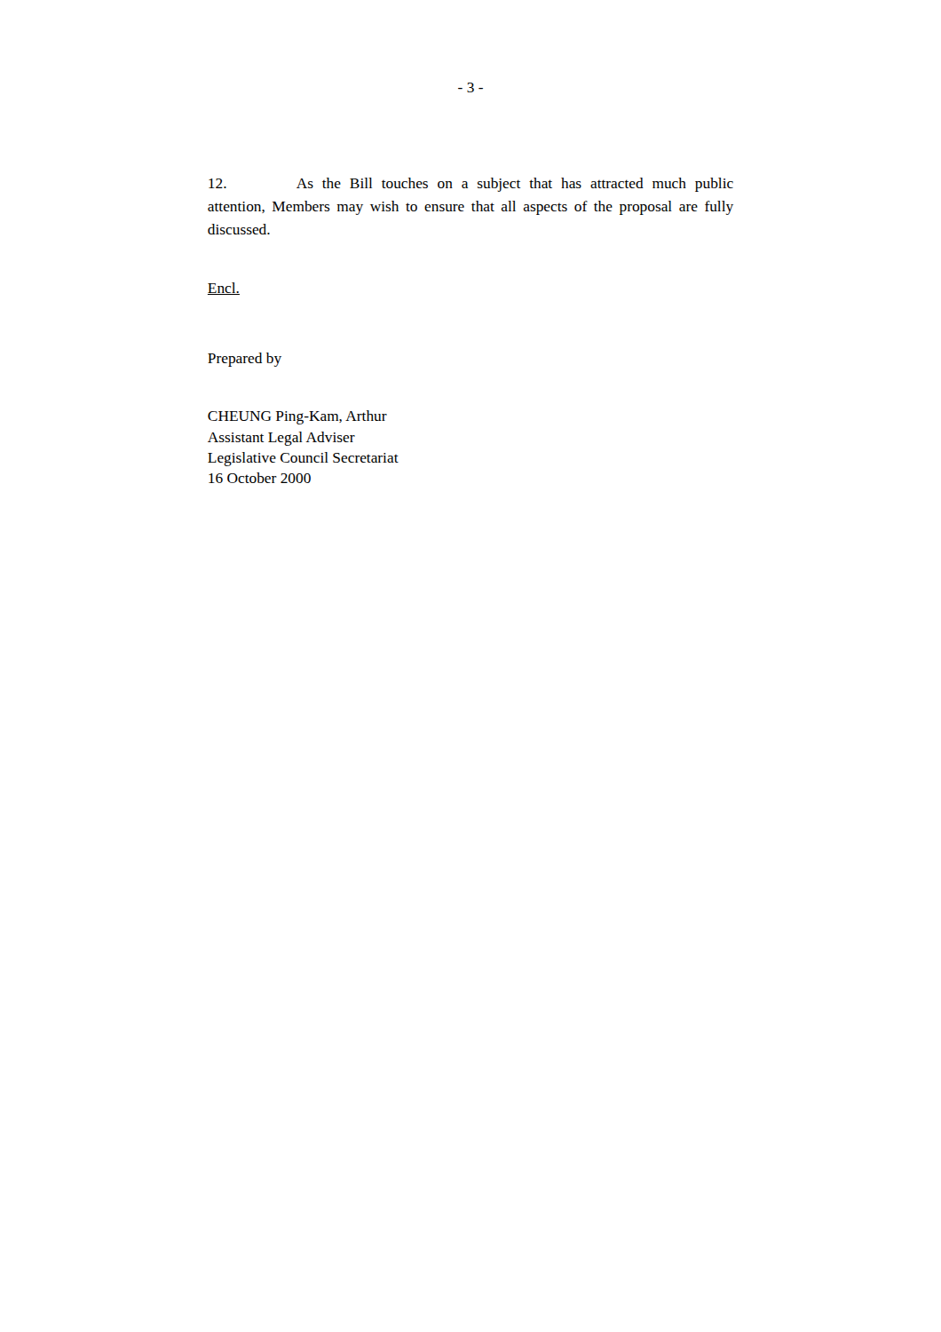- 3 -
12. As the Bill touches on a subject that has attracted much public attention, Members may wish to ensure that all aspects of the proposal are fully discussed.
Encl.
Prepared by
CHEUNG Ping-Kam, Arthur
Assistant Legal Adviser
Legislative Council Secretariat
16 October 2000